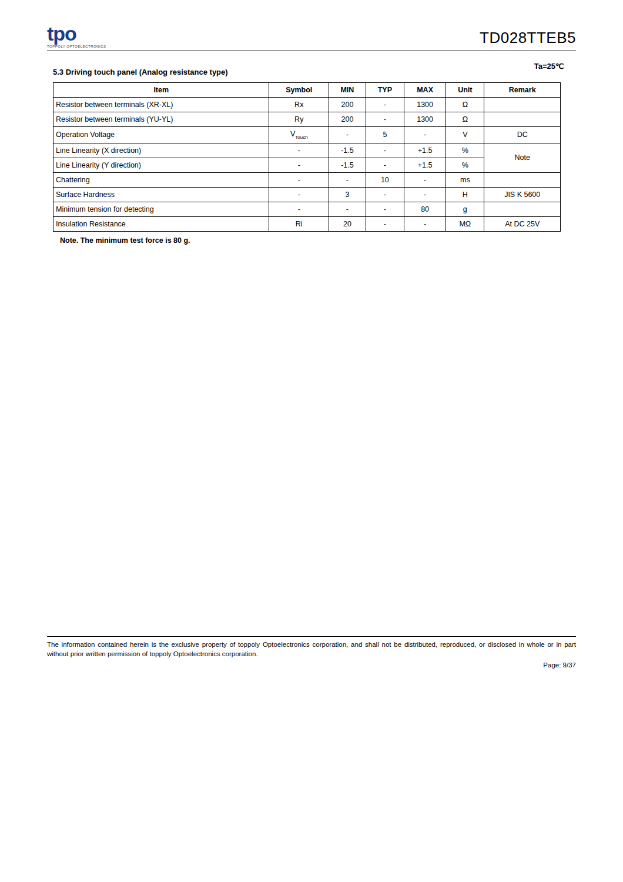tpo
TOPPOLY OPTOELECTRONICS
TD028TTEB5
5.3 Driving touch panel (Analog resistance type) Ta=25℃
| Item | Symbol | MIN | TYP | MAX | Unit | Remark |
| --- | --- | --- | --- | --- | --- | --- |
| Resistor between terminals (XR-XL) | Rx | 200 | - | 1300 | Ω | |
| Resistor between terminals (YU-YL) | Ry | 200 | - | 1300 | Ω | |
| Operation Voltage | V Touch | - | 5 | - | V | DC |
| Line Linearity (X direction) | - | -1.5 | - | +1.5 | % | Note |
| Line Linearity (Y direction) | - | -1.5 | - | +1.5 | % |
| Chattering | - | - | 10 | - | ms | |
| Surface Hardness | - | 3 | - | - | H | JIS K 5600 |
| Minimum tension for detecting | - | - | - | 80 | g | |
| Insulation Resistance | Ri | 20 | - | - | MΩ | At DC 25V |
Note. The minimum test force is 80 g.
The information contained herein is the exclusive property of toppoly Optoelectronics corporation, and shall not be distributed, reproduced, or disclosed in whole or in part without prior written permission of toppoly Optoelectronics corporation.
Page: 9/37